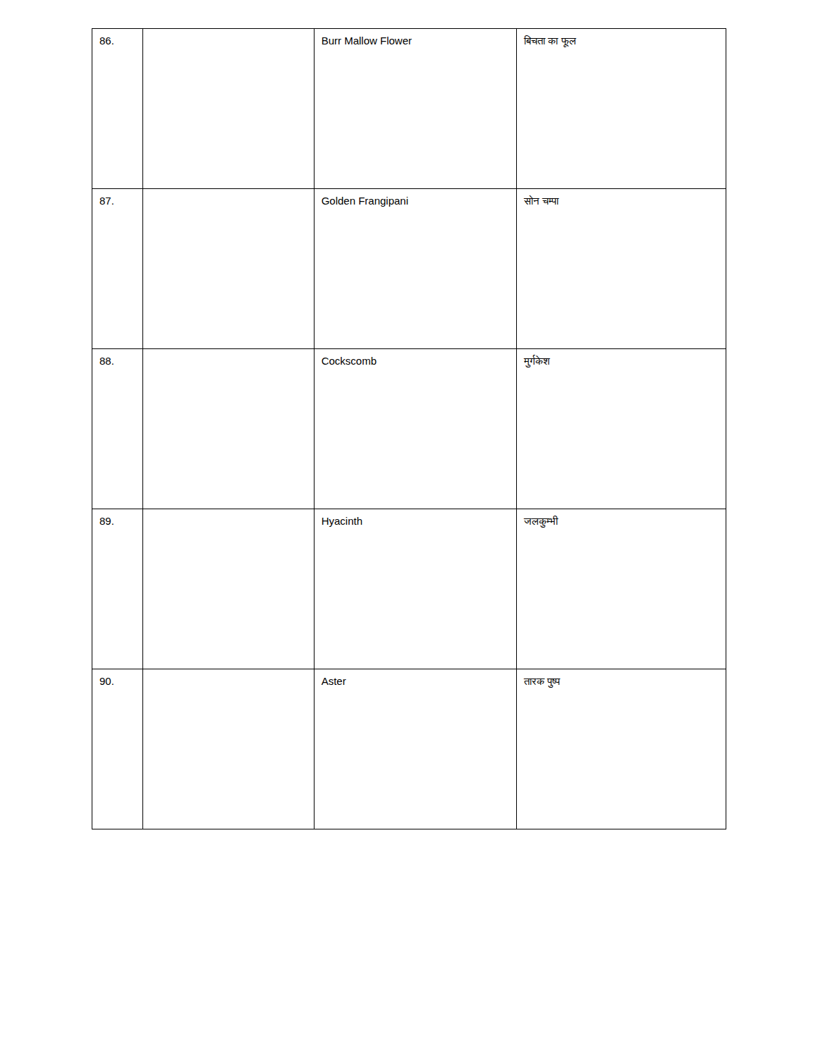| 86. | | Burr Mallow Flower | बिचता का फूल |
| 87. | | Golden Frangipani | सोन चम्पा |
| 88. | | Cockscomb | मुर्गकेश |
| 89. | | Hyacinth | जलकुम्भी |
| 90. | | Aster | तारक पुष्प |